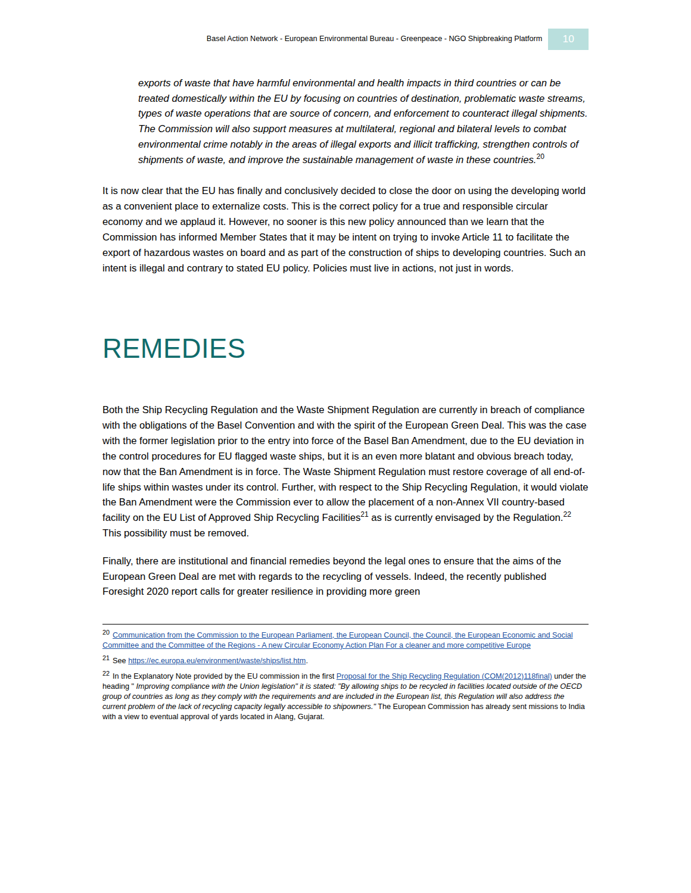Basel Action Network - European Environmental Bureau - Greenpeace - NGO Shipbreaking Platform
10
exports of waste that have harmful environmental and health impacts in third countries or can be treated domestically within the EU by focusing on countries of destination, problematic waste streams, types of waste operations that are source of concern, and enforcement to counteract illegal shipments. The Commission will also support measures at multilateral, regional and bilateral levels to combat environmental crime notably in the areas of illegal exports and illicit trafficking, strengthen controls of shipments of waste, and improve the sustainable management of waste in these countries.20
It is now clear that the EU has finally and conclusively decided to close the door on using the developing world as a convenient place to externalize costs. This is the correct policy for a true and responsible circular economy and we applaud it. However, no sooner is this new policy announced than we learn that the Commission has informed Member States that it may be intent on trying to invoke Article 11 to facilitate the export of hazardous wastes on board and as part of the construction of ships to developing countries. Such an intent is illegal and contrary to stated EU policy. Policies must live in actions, not just in words.
REMEDIES
Both the Ship Recycling Regulation and the Waste Shipment Regulation are currently in breach of compliance with the obligations of the Basel Convention and with the spirit of the European Green Deal. This was the case with the former legislation prior to the entry into force of the Basel Ban Amendment, due to the EU deviation in the control procedures for EU flagged waste ships, but it is an even more blatant and obvious breach today, now that the Ban Amendment is in force. The Waste Shipment Regulation must restore coverage of all end-of-life ships within wastes under its control. Further, with respect to the Ship Recycling Regulation, it would violate the Ban Amendment were the Commission ever to allow the placement of a non-Annex VII country-based facility on the EU List of Approved Ship Recycling Facilities21 as is currently envisaged by the Regulation.22 This possibility must be removed.
Finally, there are institutional and financial remedies beyond the legal ones to ensure that the aims of the European Green Deal are met with regards to the recycling of vessels. Indeed, the recently published Foresight 2020 report calls for greater resilience in providing more green
20 Communication from the Commission to the European Parliament, the European Council, the Council, the European Economic and Social Committee and the Committee of the Regions - A new Circular Economy Action Plan For a cleaner and more competitive Europe
21 See https://ec.europa.eu/environment/waste/ships/list.htm.
22 In the Explanatory Note provided by the EU commission in the first Proposal for the Ship Recycling Regulation (COM(2012)118final) under the heading " Improving compliance with the Union legislation" it is stated: "By allowing ships to be recycled in facilities located outside of the OECD group of countries as long as they comply with the requirements and are included in the European list, this Regulation will also address the current problem of the lack of recycling capacity legally accessible to shipowners." The European Commission has already sent missions to India with a view to eventual approval of yards located in Alang, Gujarat.